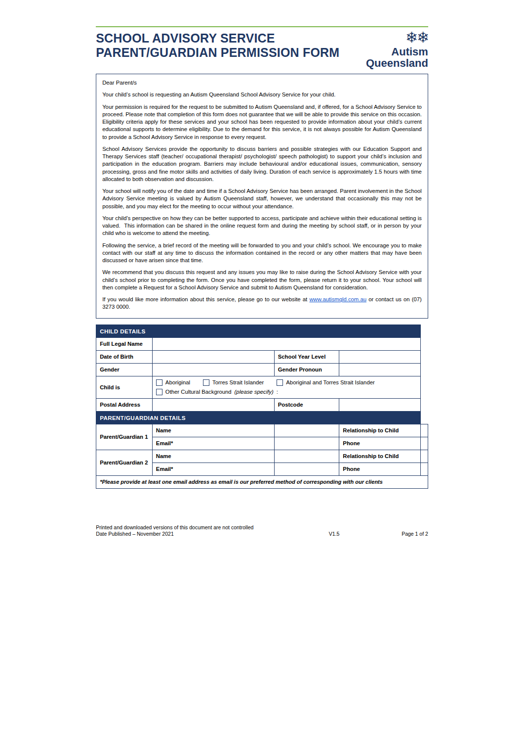School Advisory Service
Parent/Guardian Permission Form
❄❄
Autism Queensland
Dear Parent/s
Your child’s school is requesting an Autism Queensland School Advisory Service for your child.
Your permission is required for the request to be submitted to Autism Queensland and, if offered, for a School Advisory Service to proceed. Please note that completion of this form does not guarantee that we will be able to provide this service on this occasion. Eligibility criteria apply for these services and your school has been requested to provide information about your child’s current educational supports to determine eligibility. Due to the demand for this service, it is not always possible for Autism Queensland to provide a School Advisory Service in response to every request.
School Advisory Services provide the opportunity to discuss barriers and possible strategies with our Education Support and Therapy Services staff (teacher/ occupational therapist/ psychologist/ speech pathologist) to support your child’s inclusion and participation in the education program. Barriers may include behavioural and/or educational issues, communication, sensory processing, gross and fine motor skills and activities of daily living. Duration of each service is approximately 1.5 hours with time allocated to both observation and discussion.
Your school will notify you of the date and time if a School Advisory Service has been arranged. Parent involvement in the School Advisory Service meeting is valued by Autism Queensland staff, however, we understand that occasionally this may not be possible, and you may elect for the meeting to occur without your attendance.
Your child’s perspective on how they can be better supported to access, participate and achieve within their educational setting is valued. This information can be shared in the online request form and during the meeting by school staff, or in person by your child who is welcome to attend the meeting.
Following the service, a brief record of the meeting will be forwarded to you and your child’s school. We encourage you to make contact with our staff at any time to discuss the information contained in the record or any other matters that may have been discussed or have arisen since that time.
We recommend that you discuss this request and any issues you may like to raise during the School Advisory Service with your child’s school prior to completing the form. Once you have completed the form, please return it to your school. Your school will then complete a Request for a School Advisory Service and submit to Autism Queensland for consideration.
If you would like more information about this service, please go to our website at www.autismqld.com.au or contact us on (07) 3273 0000.
| Child Details |
| Full Legal Name | |
| Date of Birth | | School Year Level | |
| Gender | | Gender Pronoun | |
| Child is | Aboriginal Torres Strait Islander Aboriginal and Torres Strait Islander Other Cultural Background (please specify) : |
| Postal Address | | Postcode | |
| Parent/Guardian Details |
| Parent/Guardian 1 | Name | | Relationship to Child | |
| Email* | | Phone | |
| Parent/Guardian 2 | Name | | Relationship to Child | |
| Email* | | Phone | |
| *Please provide at least one email address as email is our preferred method of corresponding with our clients |
Printed and downloaded versions of this document are not controlled
Date Published – November 2021 V1.5 Page 1 of 2